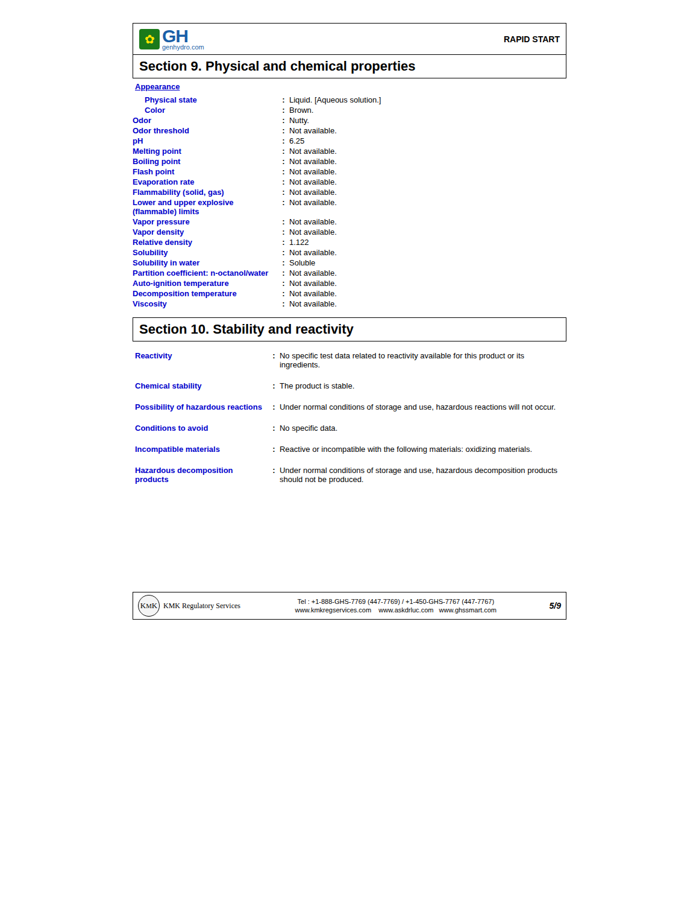✿
GH genhydro.com
RAPID START
Section 9. Physical and chemical properties
Appearance
| Physical state | : | Liquid. [Aqueous solution.] |
| Color | : | Brown. |
| Odor | : | Nutty. |
| Odor threshold | : | Not available. |
| pH | : | 6.25 |
| Melting point | : | Not available. |
| Boiling point | : | Not available. |
| Flash point | : | Not available. |
| Evaporation rate | : | Not available. |
| Flammability (solid, gas) | : | Not available. |
| Lower and upper explosive (flammable) limits | : | Not available. |
| Vapor pressure | : | Not available. |
| Vapor density | : | Not available. |
| Relative density | : | 1.122 |
| Solubility | : | Not available. |
| Solubility in water | : | Soluble |
| Partition coefficient: n-octanol/water | : | Not available. |
| Auto-ignition temperature | : | Not available. |
| Decomposition temperature | : | Not available. |
| Viscosity | : | Not available. |
Section 10. Stability and reactivity
| Reactivity | : | No specific test data related to reactivity available for this product or its ingredients. |
| Chemical stability | : | The product is stable. |
| Possibility of hazardous reactions | : | Under normal conditions of storage and use, hazardous reactions will not occur. |
| Conditions to avoid | : | No specific data. |
| Incompatible materials | : | Reactive or incompatible with the following materials: oxidizing materials. |
| Hazardous decomposition products | : | Under normal conditions of storage and use, hazardous decomposition products should not be produced. |
KMK
KMK Regulatory Services
Tel : +1-888-GHS-7769 (447-7769) / +1-450-GHS-7767 (447-7767)
www.kmkregservices.com www.askdrluc.com www.ghssmart.com
5/9